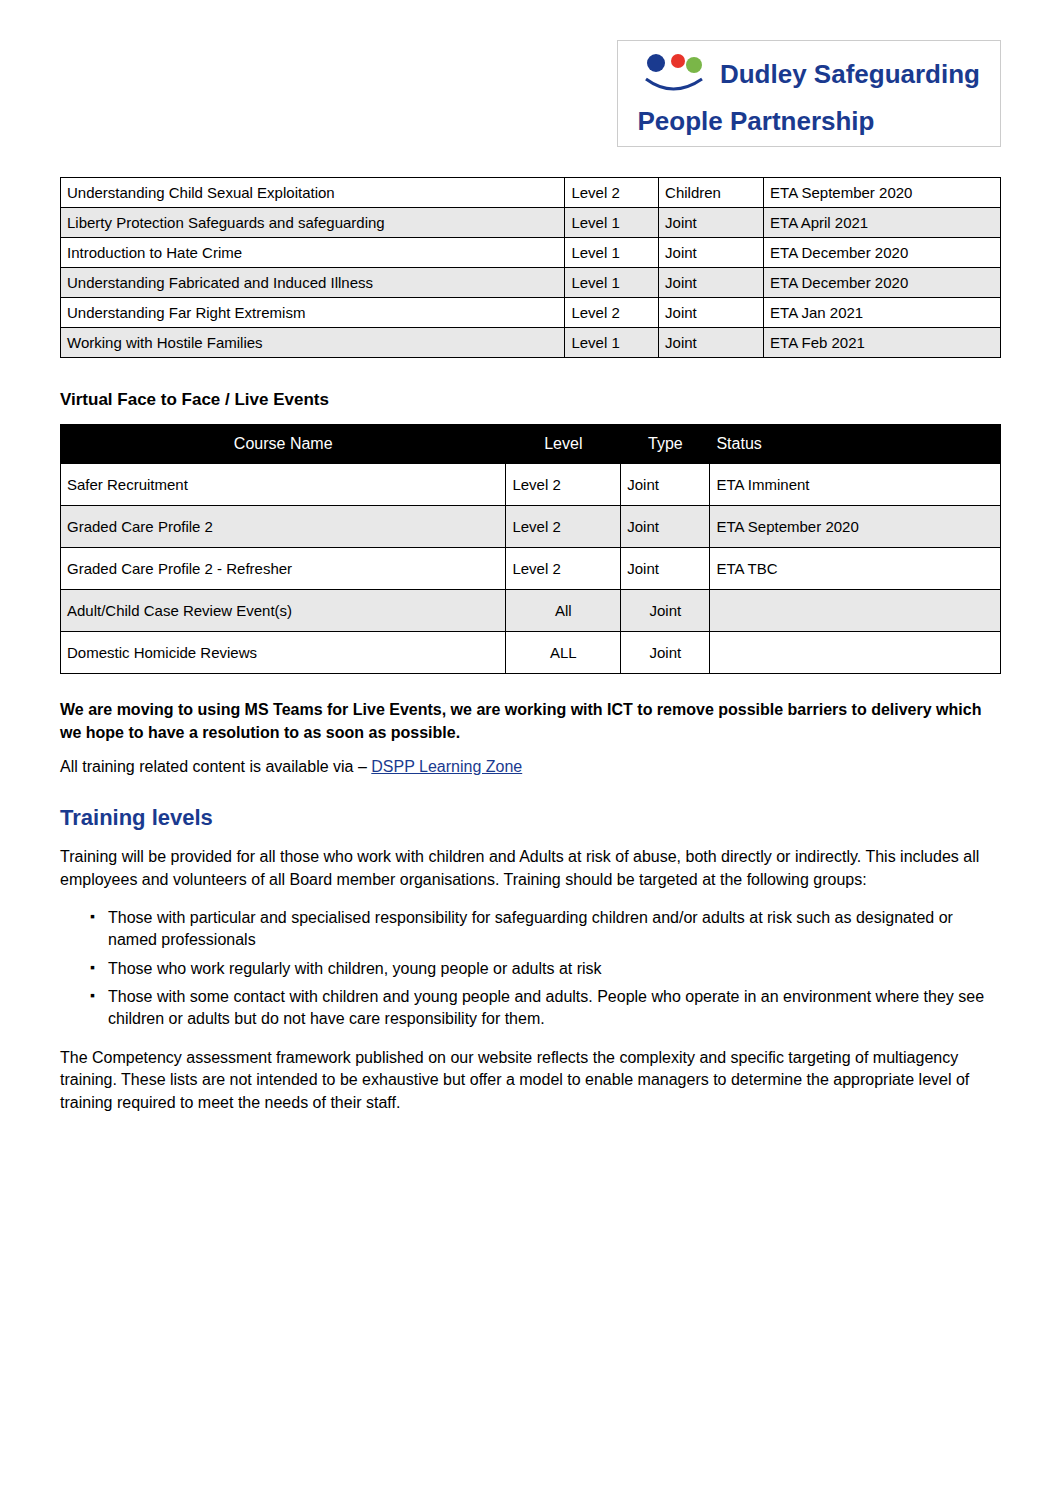Dudley SafeguardingPeople Partnership
| Understanding Child Sexual Exploitation | Level 2 | Children | ETA September 2020 |
| Liberty Protection Safeguards and safeguarding | Level 1 | Joint | ETA April 2021 |
| Introduction to Hate Crime | Level 1 | Joint | ETA December 2020 |
| Understanding Fabricated and Induced Illness | Level 1 | Joint | ETA December 2020 |
| Understanding Far Right Extremism | Level 2 | Joint | ETA Jan 2021 |
| Working with Hostile Families | Level 1 | Joint | ETA Feb 2021 |
Virtual Face to Face / Live Events
| Course Name | Level | Type | Status |
| --- | --- | --- | --- |
| Safer Recruitment | Level 2 | Joint | ETA Imminent |
| Graded Care Profile 2 | Level 2 | Joint | ETA September 2020 |
| Graded Care Profile 2 - Refresher | Level 2 | Joint | ETA TBC |
| Adult/Child Case Review Event(s) | All | Joint | |
| Domestic Homicide Reviews | ALL | Joint | |
We are moving to using MS Teams for Live Events, we are working with ICT to remove possible barriers to delivery which we hope to have a resolution to as soon as possible.
All training related content is available via – DSPP Learning Zone
Training levels
Training will be provided for all those who work with children and Adults at risk of abuse, both directly or indirectly. This includes all employees and volunteers of all Board member organisations. Training should be targeted at the following groups:
Those with particular and specialised responsibility for safeguarding children and/or adults at risk such as designated or named professionals
Those who work regularly with children, young people or adults at risk
Those with some contact with children and young people and adults. People who operate in an environment where they see children or adults but do not have care responsibility for them.
The Competency assessment framework published on our website reflects the complexity and specific targeting of multiagency training. These lists are not intended to be exhaustive but offer a model to enable managers to determine the appropriate level of training required to meet the needs of their staff.